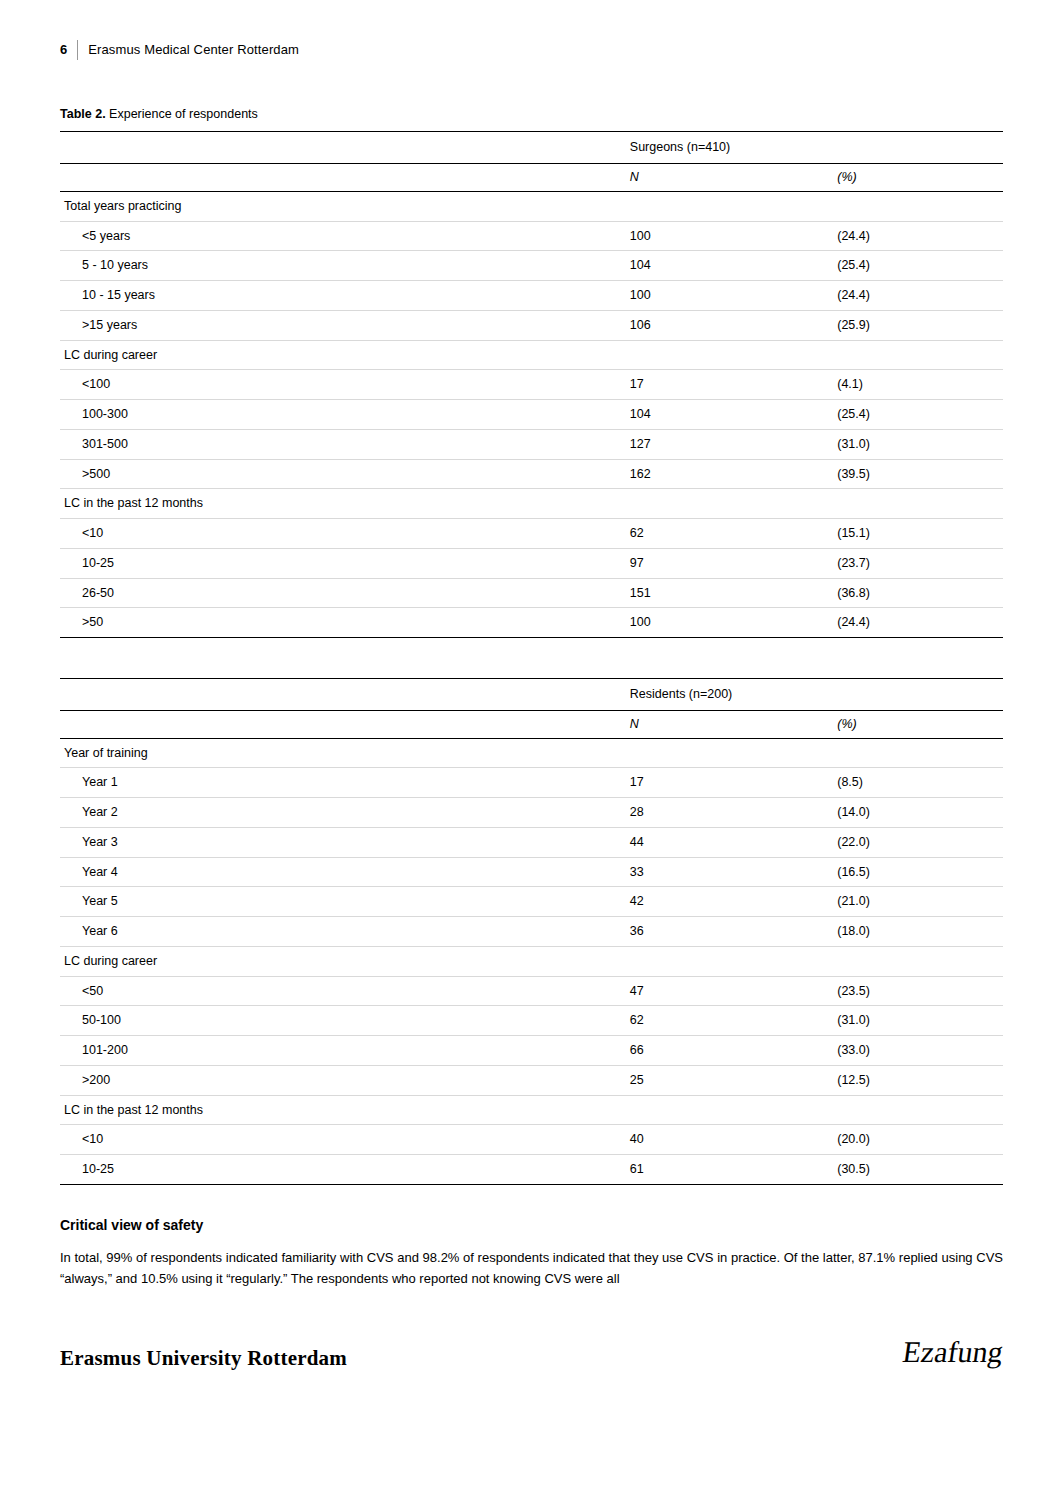6 Erasmus Medical Center Rotterdam
Table 2. Experience of respondents
| | Surgeons (n=410) |
| --- | --- |
| | N | (%) |
| Total years practicing | | |
| <5 years | 100 | (24.4) |
| 5 - 10 years | 104 | (25.4) |
| 10 - 15 years | 100 | (24.4) |
| >15 years | 106 | (25.9) |
| LC during career | | |
| <100 | 17 | (4.1) |
| 100-300 | 104 | (25.4) |
| 301-500 | 127 | (31.0) |
| >500 | 162 | (39.5) |
| LC in the past 12 months | | |
| <10 | 62 | (15.1) |
| 10-25 | 97 | (23.7) |
| 26-50 | 151 | (36.8) |
| >50 | 100 | (24.4) |
| | Residents (n=200) |
| --- | --- |
| | N | (%) |
| Year of training | | |
| Year 1 | 17 | (8.5) |
| Year 2 | 28 | (14.0) |
| Year 3 | 44 | (22.0) |
| Year 4 | 33 | (16.5) |
| Year 5 | 42 | (21.0) |
| Year 6 | 36 | (18.0) |
| LC during career | | |
| <50 | 47 | (23.5) |
| 50-100 | 62 | (31.0) |
| 101-200 | 66 | (33.0) |
| >200 | 25 | (12.5) |
| LC in the past 12 months | | |
| <10 | 40 | (20.0) |
| 10-25 | 61 | (30.5) |
Critical view of safety
In total, 99% of respondents indicated familiarity with CVS and 98.2% of respondents indicated that they use CVS in practice. Of the latter, 87.1% replied using CVS “always,” and 10.5% using it “regularly.” The respondents who reported not knowing CVS were all
Erasmus University Rotterdam
Ezafung